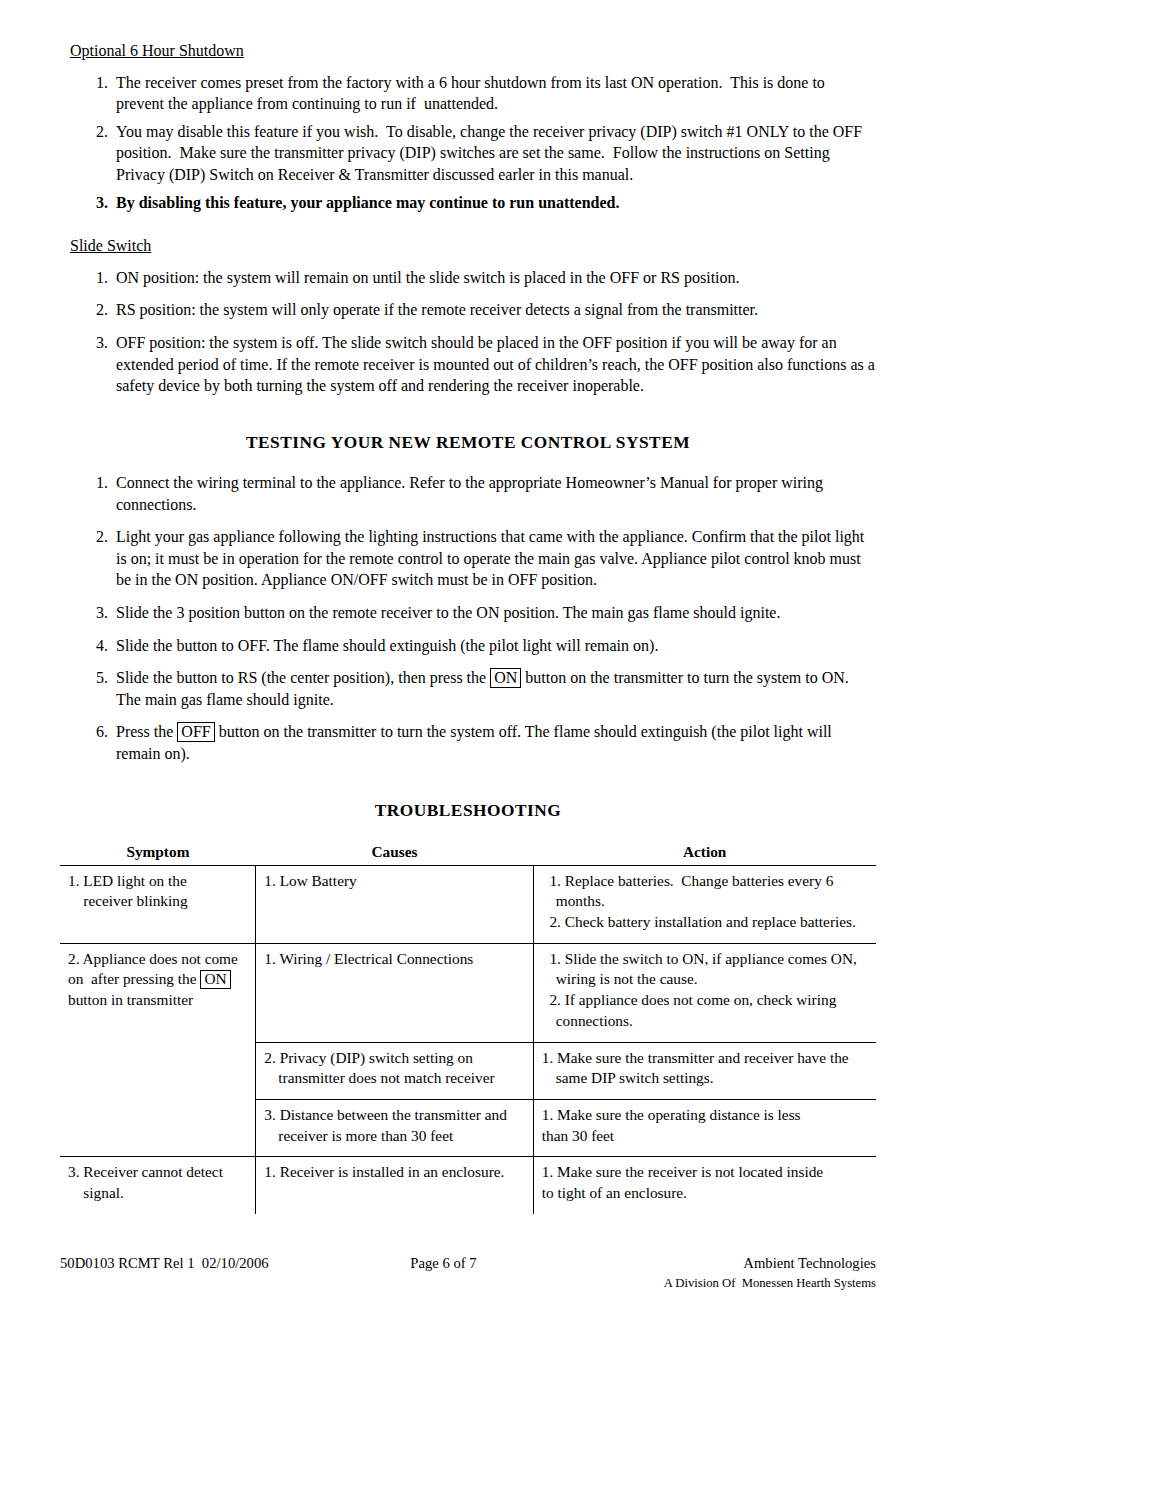Optional 6 Hour Shutdown
The receiver comes preset from the factory with a 6 hour shutdown from its last ON operation. This is done to prevent the appliance from continuing to run if unattended.
You may disable this feature if you wish. To disable, change the receiver privacy (DIP) switch #1 ONLY to the OFF position. Make sure the transmitter privacy (DIP) switches are set the same. Follow the instructions on Setting Privacy (DIP) Switch on Receiver & Transmitter discussed earler in this manual.
By disabling this feature, your appliance may continue to run unattended.
Slide Switch
ON position: the system will remain on until the slide switch is placed in the OFF or RS position.
RS position: the system will only operate if the remote receiver detects a signal from the transmitter.
OFF position: the system is off. The slide switch should be placed in the OFF position if you will be away for an extended period of time. If the remote receiver is mounted out of children’s reach, the OFF position also functions as a safety device by both turning the system off and rendering the receiver inoperable.
TESTING YOUR NEW REMOTE CONTROL SYSTEM
Connect the wiring terminal to the appliance. Refer to the appropriate Homeowner’s Manual for proper wiring connections.
Light your gas appliance following the lighting instructions that came with the appliance. Confirm that the pilot light is on; it must be in operation for the remote control to operate the main gas valve. Appliance pilot control knob must be in the ON position. Appliance ON/OFF switch must be in OFF position.
Slide the 3 position button on the remote receiver to the ON position. The main gas flame should ignite.
Slide the button to OFF. The flame should extinguish (the pilot light will remain on).
Slide the button to RS (the center position), then press the ON button on the transmitter to turn the system to ON. The main gas flame should ignite.
Press the OFF button on the transmitter to turn the system off. The flame should extinguish (the pilot light will remain on).
TROUBLESHOOTING
| Symptom | Causes | Action |
| --- | --- | --- |
| 1. LED light on the receiver blinking | 1. Low Battery | 1. Replace batteries. Change batteries every 6 months. 2. Check battery installation and replace batteries. |
| 2. Appliance does not come on after pressing the ON button in transmitter | 1. Wiring / Electrical Connections | 1. Slide the switch to ON, if appliance comes ON, wiring is not the cause. 2. If appliance does not come on, check wiring connections. |
| 2. Privacy (DIP) switch setting on transmitter does not match receiver | 1. Make sure the transmitter and receiver have the same DIP switch settings. |
| 3. Distance between the transmitter and receiver is more than 30 feet | 1. Make sure the operating distance is less than 30 feet |
| 3. Receiver cannot detect signal. | 1. Receiver is installed in an enclosure. | 1. Make sure the receiver is not located inside to tight of an enclosure. |
50D0103 RCMT Rel 1 02/10/2006
Page 6 of 7
Ambient Technologies
A Division Of Monessen Hearth Systems